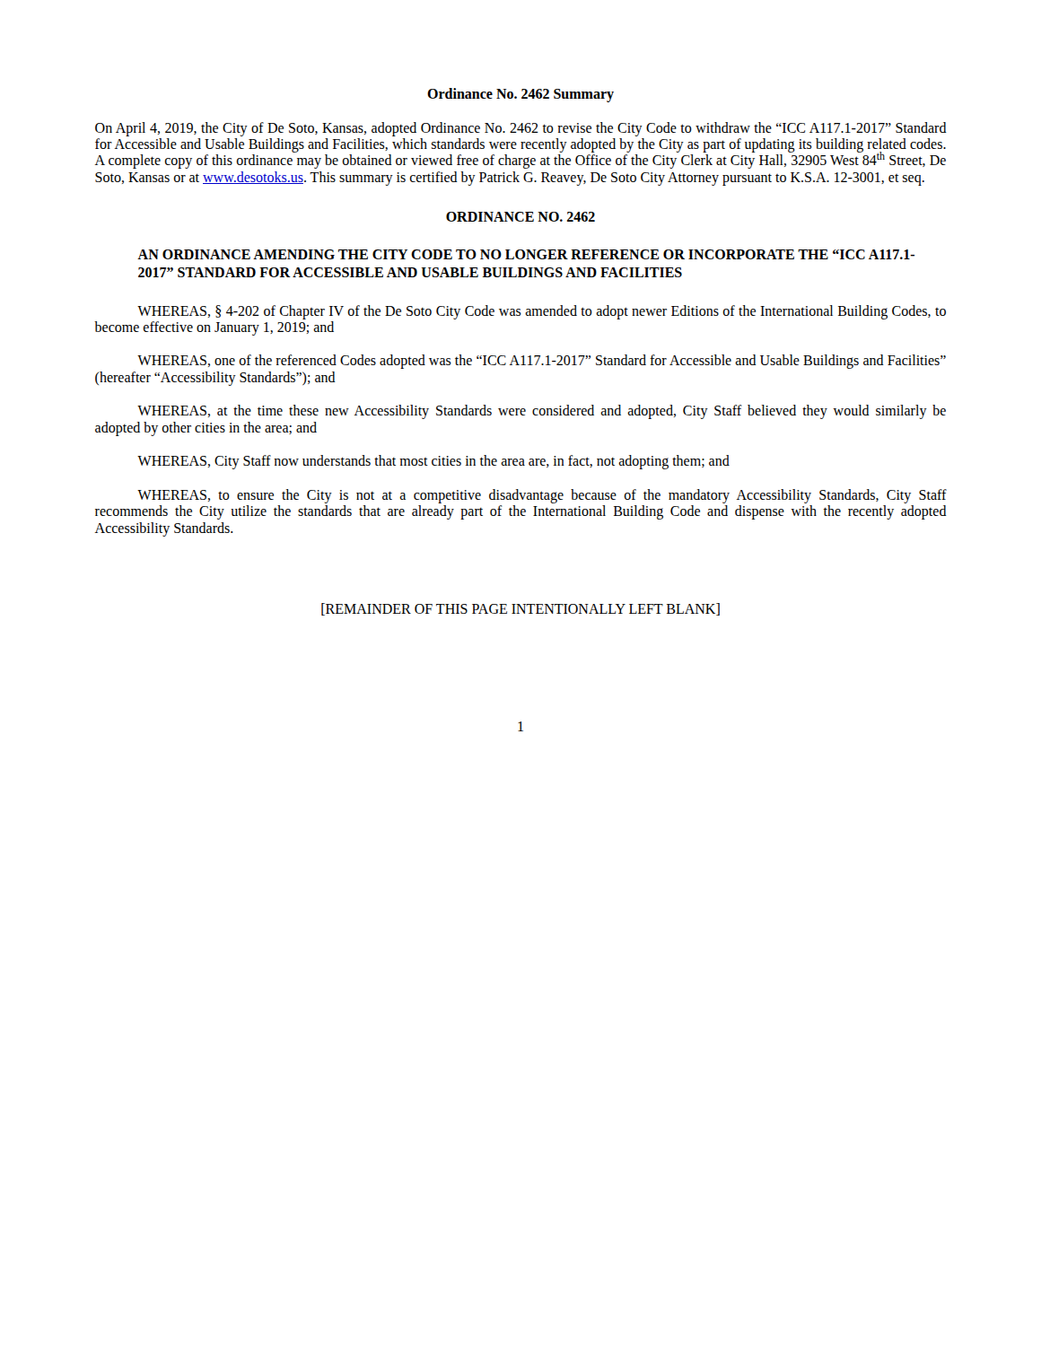Ordinance No. 2462 Summary
On April 4, 2019, the City of De Soto, Kansas, adopted Ordinance No. 2462 to revise the City Code to withdraw the “ICC A117.1-2017” Standard for Accessible and Usable Buildings and Facilities, which standards were recently adopted by the City as part of updating its building related codes. A complete copy of this ordinance may be obtained or viewed free of charge at the Office of the City Clerk at City Hall, 32905 West 84th Street, De Soto, Kansas or at www.desotoks.us. This summary is certified by Patrick G. Reavey, De Soto City Attorney pursuant to K.S.A. 12-3001, et seq.
ORDINANCE NO. 2462
AN ORDINANCE AMENDING THE CITY CODE TO NO LONGER REFERENCE OR INCORPORATE THE “ICC A117.1-2017” STANDARD FOR ACCESSIBLE AND USABLE BUILDINGS AND FACILITIES
WHEREAS, § 4-202 of Chapter IV of the De Soto City Code was amended to adopt newer Editions of the International Building Codes, to become effective on January 1, 2019; and
WHEREAS, one of the referenced Codes adopted was the “ICC A117.1-2017” Standard for Accessible and Usable Buildings and Facilities” (hereafter “Accessibility Standards”); and
WHEREAS, at the time these new Accessibility Standards were considered and adopted, City Staff believed they would similarly be adopted by other cities in the area; and
WHEREAS, City Staff now understands that most cities in the area are, in fact, not adopting them; and
WHEREAS, to ensure the City is not at a competitive disadvantage because of the mandatory Accessibility Standards, City Staff recommends the City utilize the standards that are already part of the International Building Code and dispense with the recently adopted Accessibility Standards.
[REMAINDER OF THIS PAGE INTENTIONALLY LEFT BLANK]
1